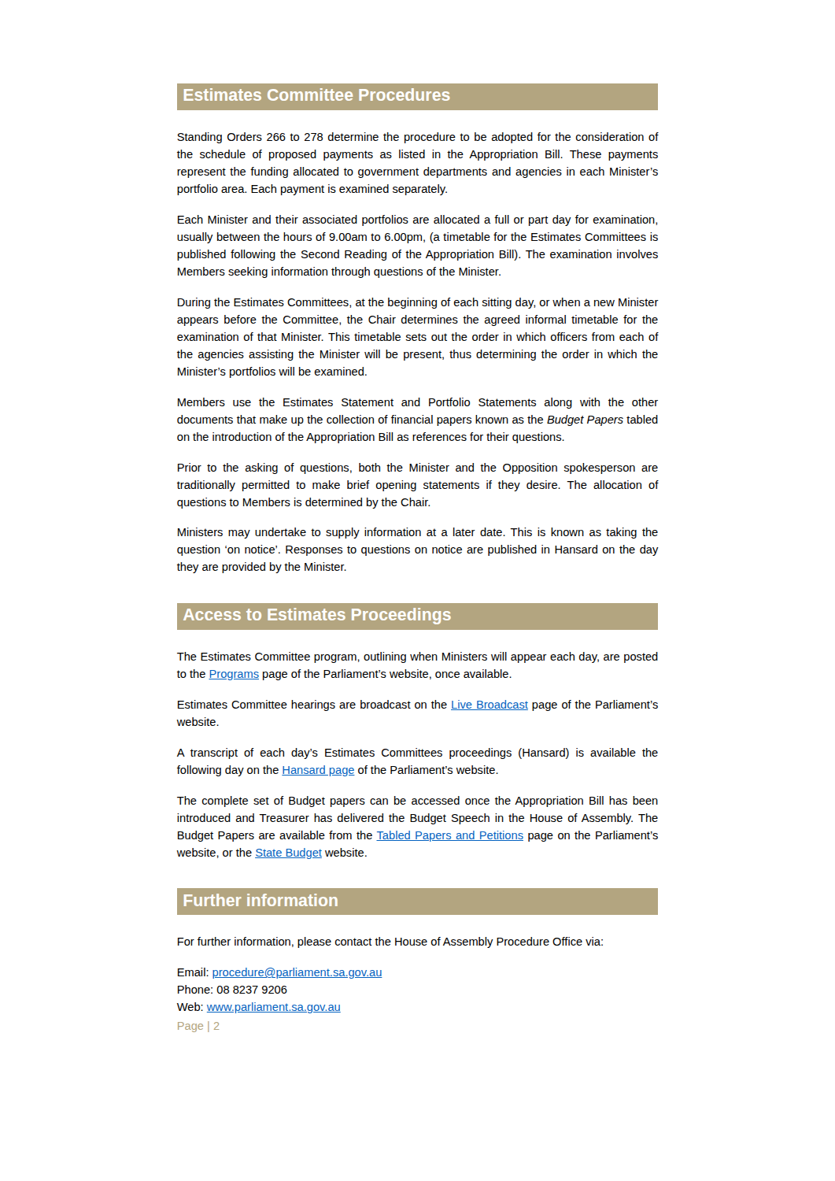Estimates Committee Procedures
Standing Orders 266 to 278 determine the procedure to be adopted for the consideration of the schedule of proposed payments as listed in the Appropriation Bill. These payments represent the funding allocated to government departments and agencies in each Minister’s portfolio area. Each payment is examined separately.
Each Minister and their associated portfolios are allocated a full or part day for examination, usually between the hours of 9.00am to 6.00pm, (a timetable for the Estimates Committees is published following the Second Reading of the Appropriation Bill). The examination involves Members seeking information through questions of the Minister.
During the Estimates Committees, at the beginning of each sitting day, or when a new Minister appears before the Committee, the Chair determines the agreed informal timetable for the examination of that Minister. This timetable sets out the order in which officers from each of the agencies assisting the Minister will be present, thus determining the order in which the Minister’s portfolios will be examined.
Members use the Estimates Statement and Portfolio Statements along with the other documents that make up the collection of financial papers known as the Budget Papers tabled on the introduction of the Appropriation Bill as references for their questions.
Prior to the asking of questions, both the Minister and the Opposition spokesperson are traditionally permitted to make brief opening statements if they desire. The allocation of questions to Members is determined by the Chair.
Ministers may undertake to supply information at a later date. This is known as taking the question ‘on notice’. Responses to questions on notice are published in Hansard on the day they are provided by the Minister.
Access to Estimates Proceedings
The Estimates Committee program, outlining when Ministers will appear each day, are posted to the Programs page of the Parliament’s website, once available.
Estimates Committee hearings are broadcast on the Live Broadcast page of the Parliament’s website.
A transcript of each day’s Estimates Committees proceedings (Hansard) is available the following day on the Hansard page of the Parliament’s website.
The complete set of Budget papers can be accessed once the Appropriation Bill has been introduced and Treasurer has delivered the Budget Speech in the House of Assembly. The Budget Papers are available from the Tabled Papers and Petitions page on the Parliament’s website, or the State Budget website.
Further information
For further information, please contact the House of Assembly Procedure Office via:
Email: procedure@parliament.sa.gov.au
Phone: 08 8237 9206
Web: www.parliament.sa.gov.au
Page | 2